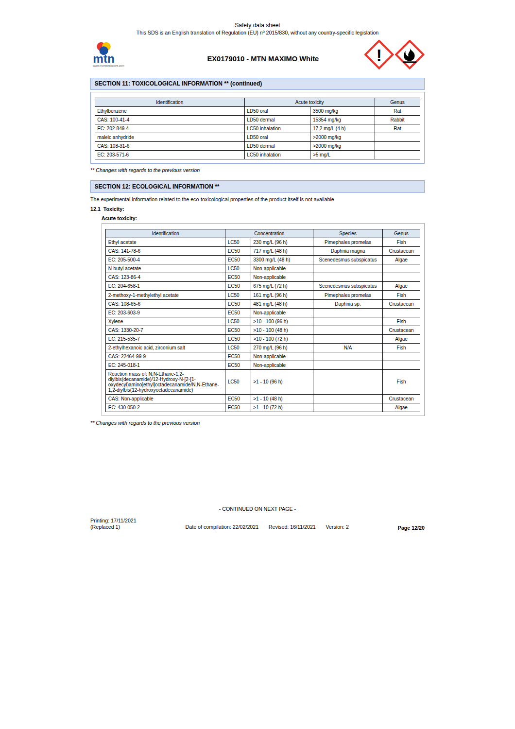Safety data sheet
This SDS is an English translation of Regulation (EU) nº 2015/830, without any country-specific legislation
mtn www.montanacolors.com
EX0179010 - MTN MAXIMO White
!
SECTION 11: TOXICOLOGICAL INFORMATION ** (continued)
| Identification | Acute toxicity | Genus |
| --- | --- | --- |
| Ethylbenzene | LD50 oral | 3500 mg/kg | Rat |
| CAS: 100-41-4 | LD50 dermal | 15354 mg/kg | Rabbit |
| EC: 202-849-4 | LC50 inhalation | 17,2 mg/L (4 h) | Rat |
| maleic anhydride | LD50 oral | >2000 mg/kg | |
| CAS: 108-31-6 | LD50 dermal | >2000 mg/kg | |
| EC: 203-571-6 | LC50 inhalation | >5 mg/L | |
** Changes with regards to the previous version
SECTION 12: ECOLOGICAL INFORMATION **
The experimental information related to the eco-toxicological properties of the product itself is not available
12.1 Toxicity:
Acute toxicity:
| Identification | Concentration | Species | Genus |
| --- | --- | --- | --- |
| Ethyl acetate | LC50 | 230 mg/L (96 h) | Pimephales promelas | Fish |
| CAS: 141-78-6 | EC50 | 717 mg/L (48 h) | Daphnia magna | Crustacean |
| EC: 205-500-4 | EC50 | 3300 mg/L (48 h) | Scenedesmus subspicatus | Algae |
| N-butyl acetate | LC50 | Non-applicable | | |
| CAS: 123-86-4 | EC50 | Non-applicable | | |
| EC: 204-658-1 | EC50 | 675 mg/L (72 h) | Scenedesmus subspicatus | Algae |
| 2-methoxy-1-methylethyl acetate | LC50 | 161 mg/L (96 h) | Pimephales promelas | Fish |
| CAS: 108-65-6 | EC50 | 481 mg/L (48 h) | Daphnia sp. | Crustacean |
| EC: 203-603-9 | EC50 | Non-applicable | | |
| Xylene | LC50 | >10 - 100 (96 h) | | Fish |
| CAS: 1330-20-7 | EC50 | >10 - 100 (48 h) | | Crustacean |
| EC: 215-535-7 | EC50 | >10 - 100 (72 h) | | Algae |
| 2-ethylhexanoic acid, zirconium salt | LC50 | 270 mg/L (96 h) | N/A | Fish |
| CAS: 22464-99-9 | EC50 | Non-applicable | | |
| EC: 245-018-1 | EC50 | Non-applicable | | |
| Reaction mass of: N,N-Ethane-1,2-diylbis(decanamide)/12-Hydroxy-N-[2-[1-oxydecyl)amino]ethyl]octadecanamide/N,N-Ethane-1,2-diylbis(12-hydroxyoctadecanamide) | LC50 | >1 - 10 (96 h) | | Fish |
| CAS: Non-applicable | EC50 | >1 - 10 (48 h) | | Crustacean |
| EC: 430-050-2 | EC50 | >1 - 10 (72 h) | | Algae |
** Changes with regards to the previous version
- CONTINUED ON NEXT PAGE -
Printing: 17/11/2021
(Replaced 1)
Date of compilation: 22/02/2021 Revised: 16/11/2021 Version: 2
Page 12/20